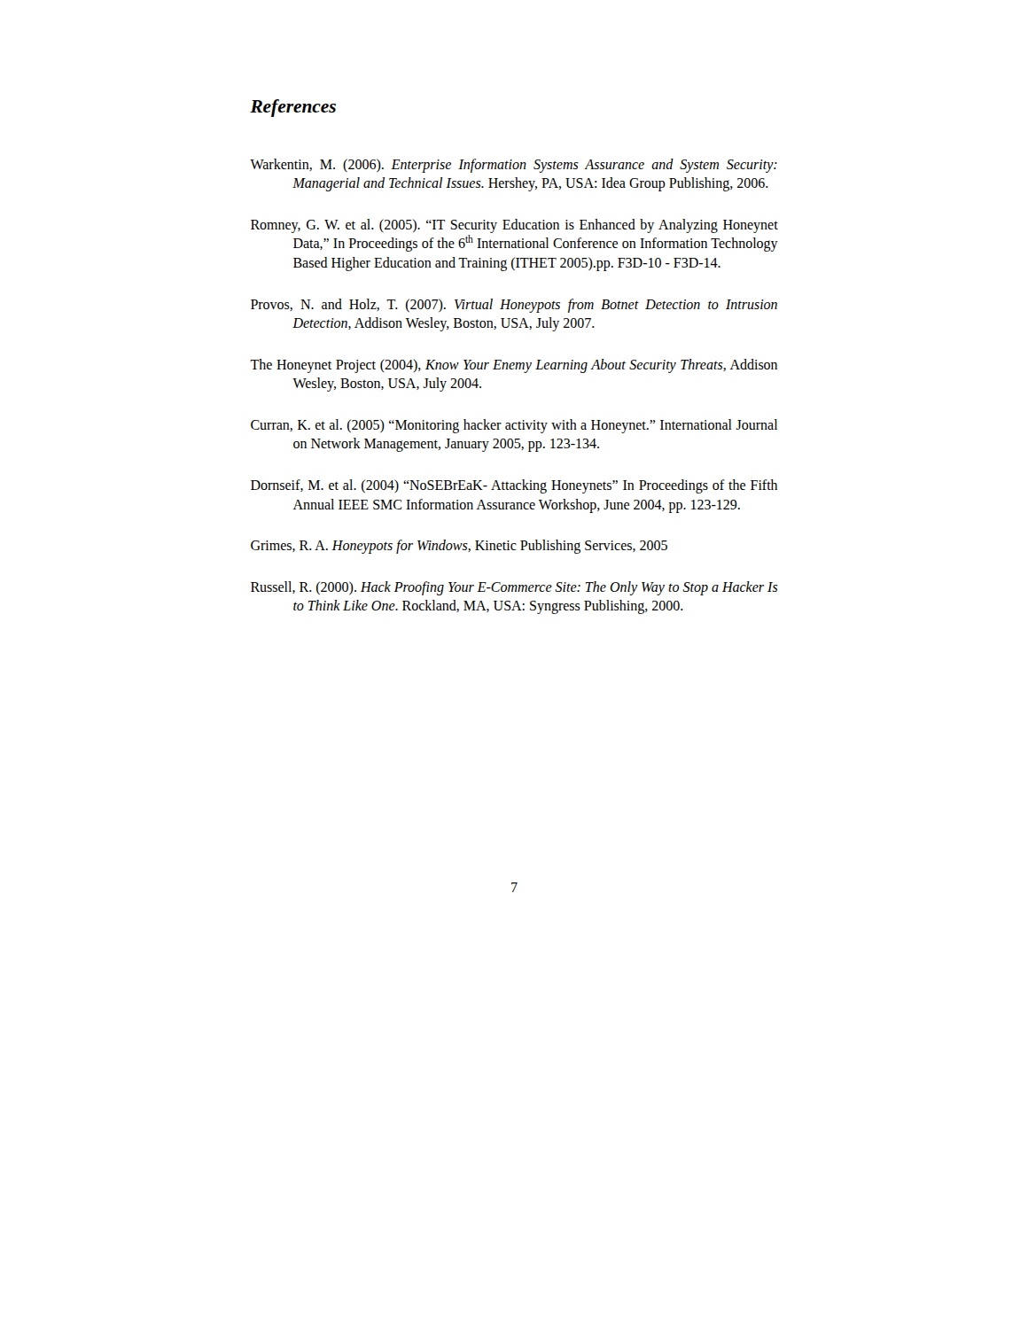References
Warkentin, M. (2006). Enterprise Information Systems Assurance and System Security: Managerial and Technical Issues. Hershey, PA, USA: Idea Group Publishing, 2006.
Romney, G. W. et al. (2005). “IT Security Education is Enhanced by Analyzing Honeynet Data,” In Proceedings of the 6th International Conference on Information Technology Based Higher Education and Training (ITHET 2005).pp. F3D-10 - F3D-14.
Provos, N. and Holz, T. (2007). Virtual Honeypots from Botnet Detection to Intrusion Detection, Addison Wesley, Boston, USA, July 2007.
The Honeynet Project (2004), Know Your Enemy Learning About Security Threats, Addison Wesley, Boston, USA, July 2004.
Curran, K. et al. (2005) “Monitoring hacker activity with a Honeynet.” International Journal on Network Management, January 2005, pp. 123-134.
Dornseif, M. et al. (2004) “NoSEBrEaK- Attacking Honeynets” In Proceedings of the Fifth Annual IEEE SMC Information Assurance Workshop, June 2004, pp. 123-129.
Grimes, R. A. Honeypots for Windows, Kinetic Publishing Services, 2005
Russell, R. (2000). Hack Proofing Your E-Commerce Site: The Only Way to Stop a Hacker Is to Think Like One. Rockland, MA, USA: Syngress Publishing, 2000.
7